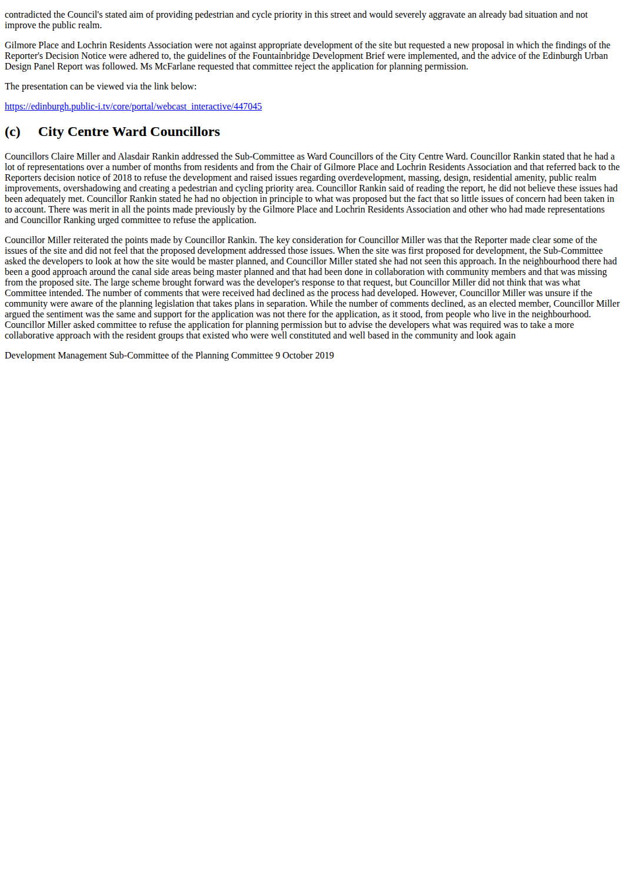contradicted the Council's stated aim of providing pedestrian and cycle priority in this street and would severely aggravate an already bad situation and not improve the public realm.
Gilmore Place and Lochrin Residents Association were not against appropriate development of the site but requested a new proposal in which the findings of the Reporter's Decision Notice were adhered to, the guidelines of the Fountainbridge Development Brief were implemented, and the advice of the Edinburgh Urban Design Panel Report was followed. Ms McFarlane requested that committee reject the application for planning permission.
The presentation can be viewed via the link below:
https://edinburgh.public-i.tv/core/portal/webcast_interactive/447045
(c) City Centre Ward Councillors
Councillors Claire Miller and Alasdair Rankin addressed the Sub-Committee as Ward Councillors of the City Centre Ward. Councillor Rankin stated that he had a lot of representations over a number of months from residents and from the Chair of Gilmore Place and Lochrin Residents Association and that referred back to the Reporters decision notice of 2018 to refuse the development and raised issues regarding overdevelopment, massing, design, residential amenity, public realm improvements, overshadowing and creating a pedestrian and cycling priority area. Councillor Rankin said of reading the report, he did not believe these issues had been adequately met. Councillor Rankin stated he had no objection in principle to what was proposed but the fact that so little issues of concern had been taken in to account. There was merit in all the points made previously by the Gilmore Place and Lochrin Residents Association and other who had made representations and Councillor Ranking urged committee to refuse the application.
Councillor Miller reiterated the points made by Councillor Rankin. The key consideration for Councillor Miller was that the Reporter made clear some of the issues of the site and did not feel that the proposed development addressed those issues. When the site was first proposed for development, the Sub-Committee asked the developers to look at how the site would be master planned, and Councillor Miller stated she had not seen this approach. In the neighbourhood there had been a good approach around the canal side areas being master planned and that had been done in collaboration with community members and that was missing from the proposed site. The large scheme brought forward was the developer's response to that request, but Councillor Miller did not think that was what Committee intended. The number of comments that were received had declined as the process had developed. However, Councillor Miller was unsure if the community were aware of the planning legislation that takes plans in separation. While the number of comments declined, as an elected member, Councillor Miller argued the sentiment was the same and support for the application was not there for the application, as it stood, from people who live in the neighbourhood. Councillor Miller asked committee to refuse the application for planning permission but to advise the developers what was required was to take a more collaborative approach with the resident groups that existed who were well constituted and well based in the community and look again
Development Management Sub-Committee of the Planning Committee 9 October 2019